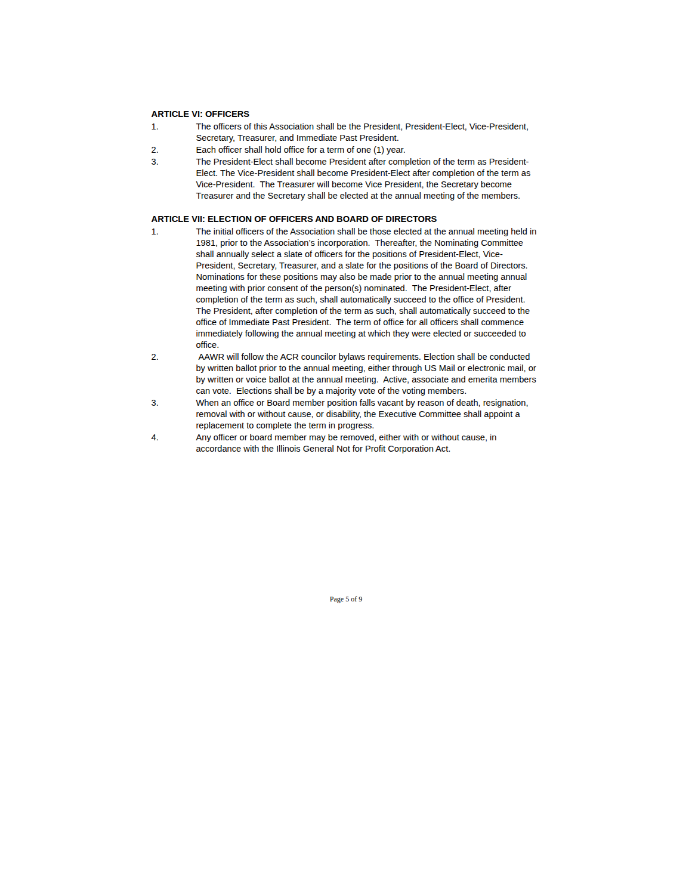ARTICLE VI: OFFICERS
1. The officers of this Association shall be the President, President-Elect, Vice-President, Secretary, Treasurer, and Immediate Past President.
2. Each officer shall hold office for a term of one (1) year.
3. The President-Elect shall become President after completion of the term as President-Elect. The Vice-President shall become President-Elect after completion of the term as Vice-President. The Treasurer will become Vice President, the Secretary become Treasurer and the Secretary shall be elected at the annual meeting of the members.
ARTICLE VII: ELECTION OF OFFICERS AND BOARD OF DIRECTORS
1. The initial officers of the Association shall be those elected at the annual meeting held in 1981, prior to the Association’s incorporation. Thereafter, the Nominating Committee shall annually select a slate of officers for the positions of President-Elect, Vice-President, Secretary, Treasurer, and a slate for the positions of the Board of Directors. Nominations for these positions may also be made prior to the annual meeting annual meeting with prior consent of the person(s) nominated. The President-Elect, after completion of the term as such, shall automatically succeed to the office of President. The President, after completion of the term as such, shall automatically succeed to the office of Immediate Past President. The term of office for all officers shall commence immediately following the annual meeting at which they were elected or succeeded to office.
2. AAWR will follow the ACR councilor bylaws requirements. Election shall be conducted by written ballot prior to the annual meeting, either through US Mail or electronic mail, or by written or voice ballot at the annual meeting. Active, associate and emerita members can vote. Elections shall be by a majority vote of the voting members.
3. When an office or Board member position falls vacant by reason of death, resignation, removal with or without cause, or disability, the Executive Committee shall appoint a replacement to complete the term in progress.
4. Any officer or board member may be removed, either with or without cause, in accordance with the Illinois General Not for Profit Corporation Act.
Page 5 of 9